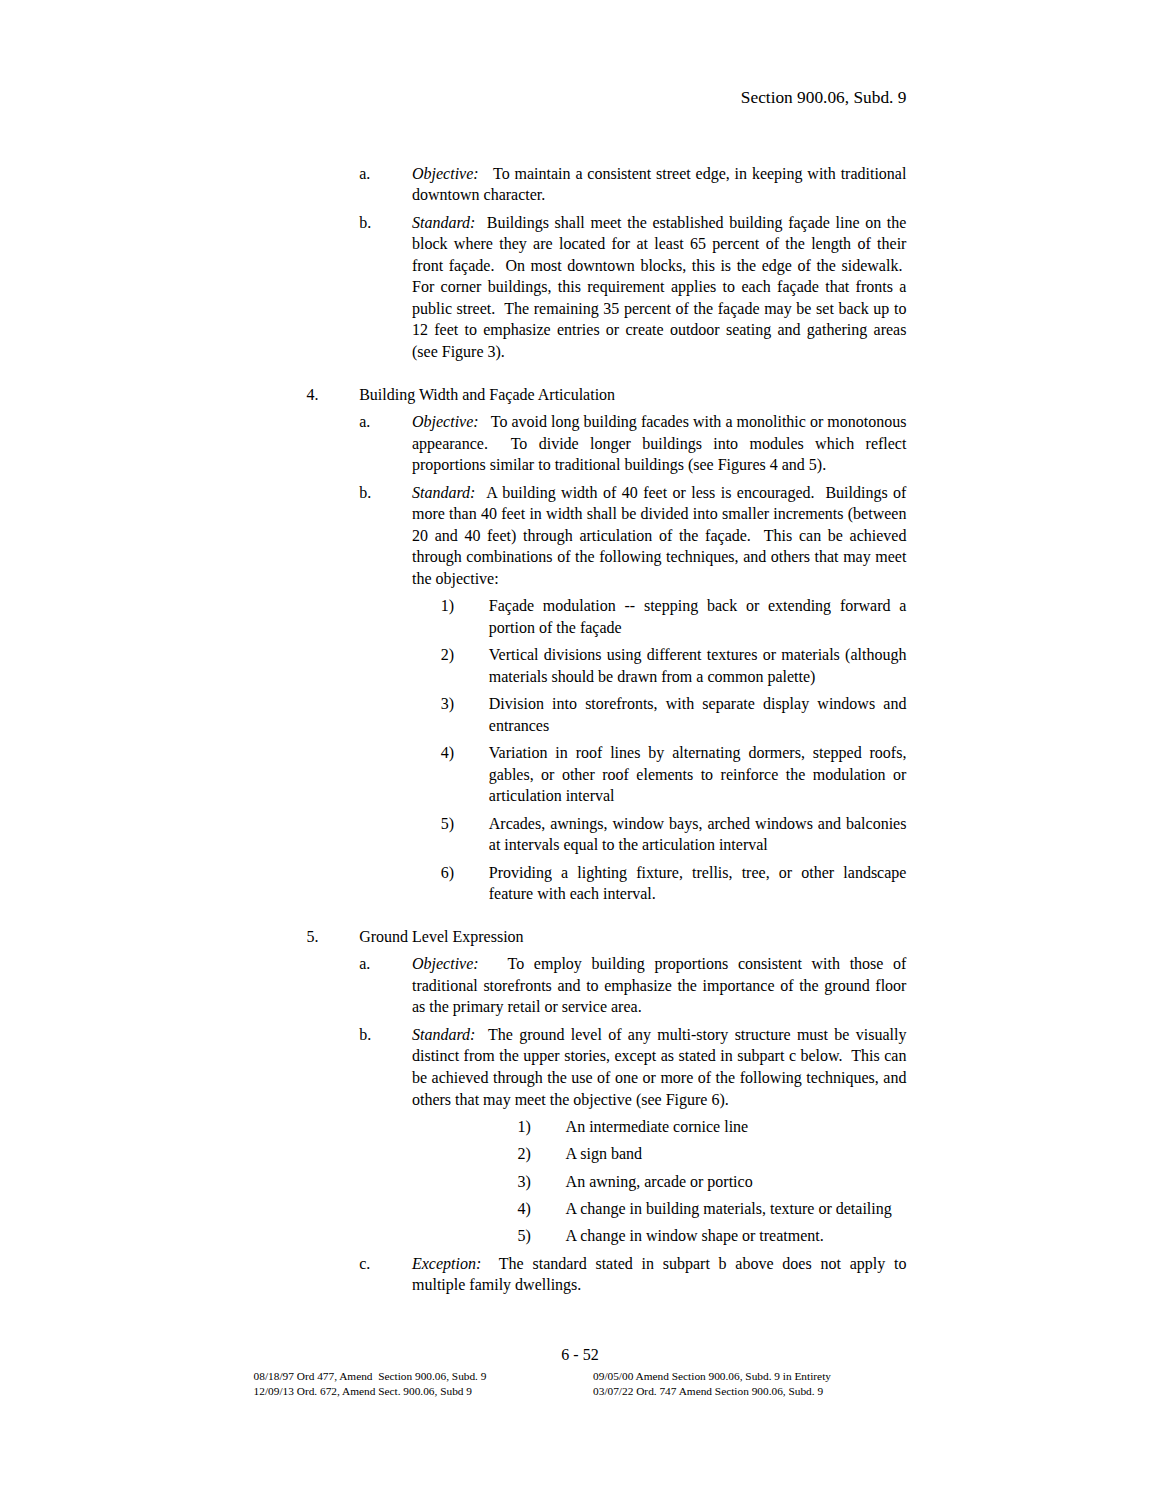Section 900.06, Subd. 9
a.
Objective: To maintain a consistent street edge, in keeping with traditional downtown character.
b.
Standard: Buildings shall meet the established building façade line on the block where they are located for at least 65 percent of the length of their front façade. On most downtown blocks, this is the edge of the sidewalk. For corner buildings, this requirement applies to each façade that fronts a public street. The remaining 35 percent of the façade may be set back up to 12 feet to emphasize entries or create outdoor seating and gathering areas (see Figure 3).
4.
Building Width and Façade Articulation
a.
Objective: To avoid long building facades with a monolithic or monotonous appearance. To divide longer buildings into modules which reflect proportions similar to traditional buildings (see Figures 4 and 5).
b.
Standard: A building width of 40 feet or less is encouraged. Buildings of more than 40 feet in width shall be divided into smaller increments (between 20 and 40 feet) through articulation of the façade. This can be achieved through combinations of the following techniques, and others that may meet the objective:
1)
Façade modulation -- stepping back or extending forward a portion of the façade
2)
Vertical divisions using different textures or materials (although materials should be drawn from a common palette)
3)
Division into storefronts, with separate display windows and entrances
4)
Variation in roof lines by alternating dormers, stepped roofs, gables, or other roof elements to reinforce the modulation or articulation interval
5)
Arcades, awnings, window bays, arched windows and balconies at intervals equal to the articulation interval
6)
Providing a lighting fixture, trellis, tree, or other landscape feature with each interval.
5.
Ground Level Expression
a.
Objective: To employ building proportions consistent with those of traditional storefronts and to emphasize the importance of the ground floor as the primary retail or service area.
b.
Standard: The ground level of any multi-story structure must be visually distinct from the upper stories, except as stated in subpart c below. This can be achieved through the use of one or more of the following techniques, and others that may meet the objective (see Figure 6).
1)
An intermediate cornice line
2)
A sign band
3)
An awning, arcade or portico
4)
A change in building materials, texture or detailing
5)
A change in window shape or treatment.
c.
Exception: The standard stated in subpart b above does not apply to multiple family dwellings.
6 - 52
08/18/97 Ord 477, Amend Section 900.06, Subd. 9
09/05/00 Amend Section 900.06, Subd. 9 in Entirety
12/09/13 Ord. 672, Amend Sect. 900.06, Subd 9
03/07/22 Ord. 747 Amend Section 900.06, Subd. 9